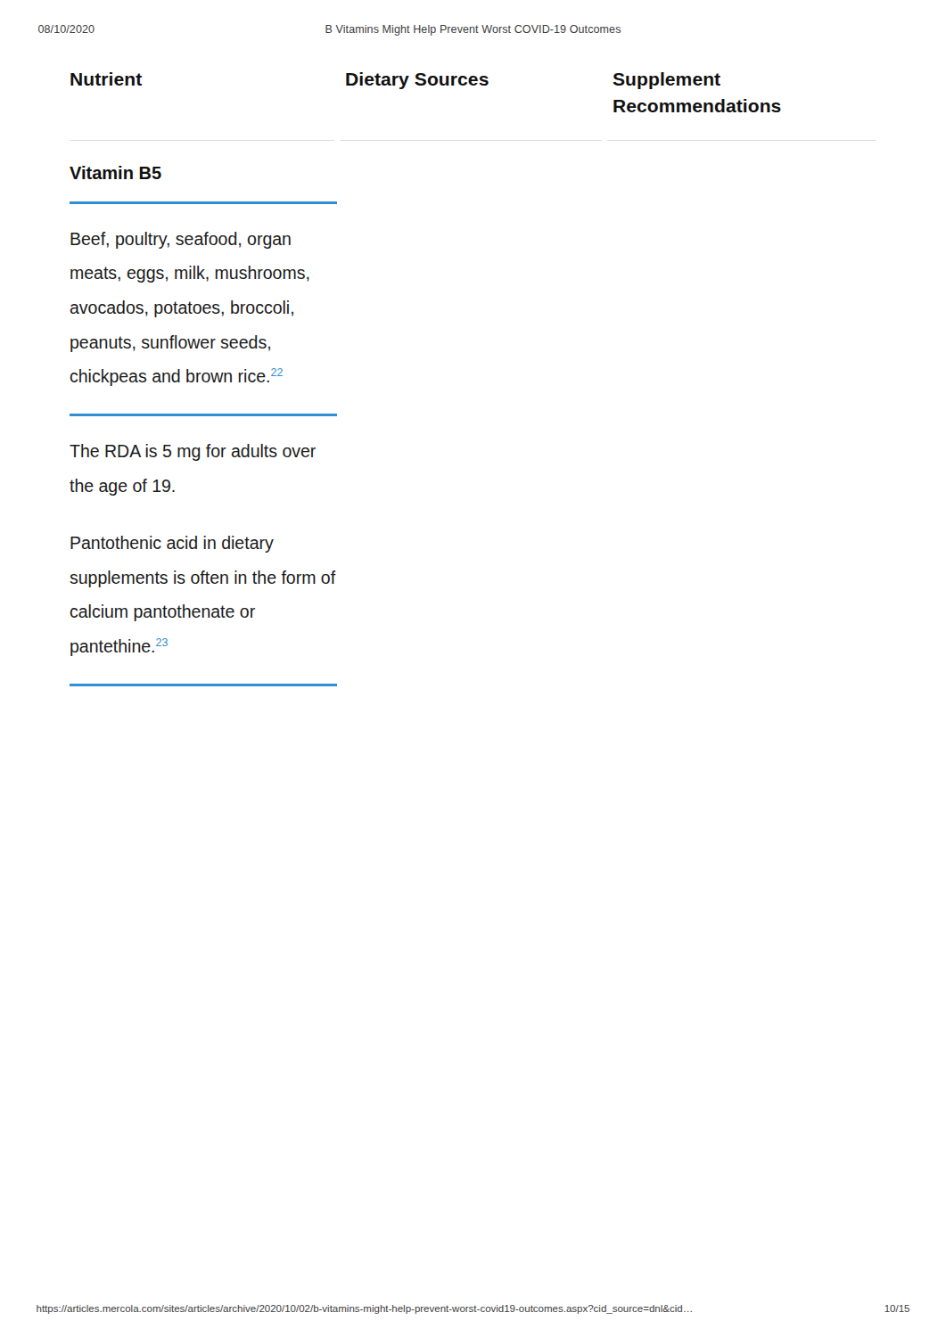08/10/2020
B Vitamins Might Help Prevent Worst COVID-19 Outcomes
| Nutrient | Dietary Sources | Supplement Recommendations |
| --- | --- | --- |
| Vitamin B5 Beef, poultry, seafood, organ meats, eggs, milk, mushrooms, avocados, potatoes, broccoli, peanuts, sunflower seeds, chickpeas and brown rice. 22 The RDA is 5 mg for adults over the age of 19. Pantothenic acid in dietary supplements is often in the form of calcium pantothenate or pantethine. 23 | | |
https://articles.mercola.com/sites/articles/archive/2020/10/02/b-vitamins-might-help-prevent-worst-covid19-outcomes.aspx?cid_source=dnl&cid…
10/15